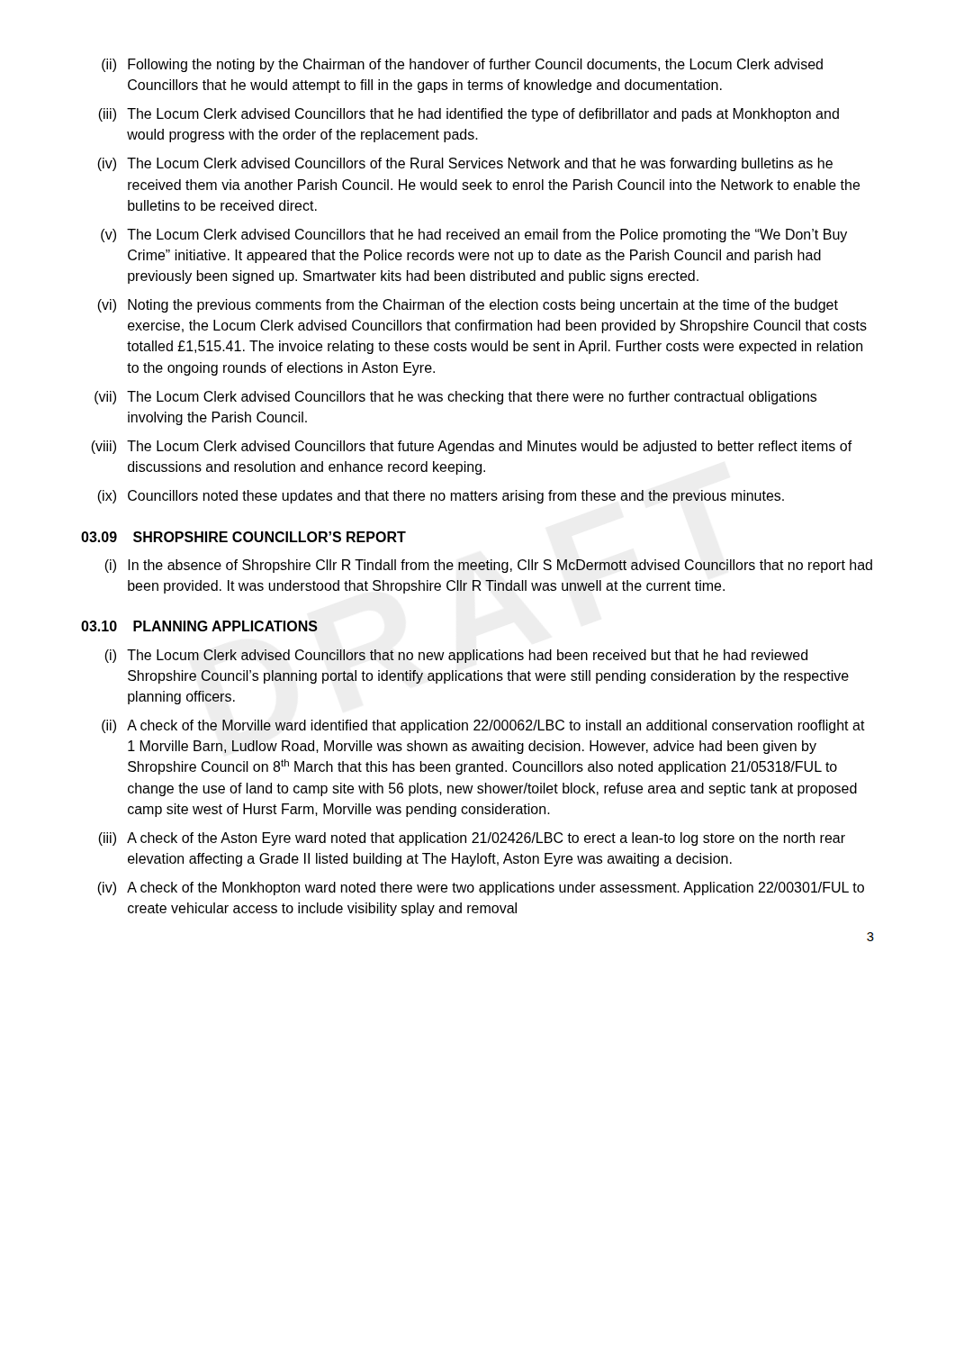DRAFT
(ii) Following the noting by the Chairman of the handover of further Council documents, the Locum Clerk advised Councillors that he would attempt to fill in the gaps in terms of knowledge and documentation.
(iii) The Locum Clerk advised Councillors that he had identified the type of defibrillator and pads at Monkhopton and would progress with the order of the replacement pads.
(iv) The Locum Clerk advised Councillors of the Rural Services Network and that he was forwarding bulletins as he received them via another Parish Council. He would seek to enrol the Parish Council into the Network to enable the bulletins to be received direct.
(v) The Locum Clerk advised Councillors that he had received an email from the Police promoting the “We Don’t Buy Crime” initiative. It appeared that the Police records were not up to date as the Parish Council and parish had previously been signed up. Smartwater kits had been distributed and public signs erected.
(vi) Noting the previous comments from the Chairman of the election costs being uncertain at the time of the budget exercise, the Locum Clerk advised Councillors that confirmation had been provided by Shropshire Council that costs totalled £1,515.41. The invoice relating to these costs would be sent in April. Further costs were expected in relation to the ongoing rounds of elections in Aston Eyre.
(vii) The Locum Clerk advised Councillors that he was checking that there were no further contractual obligations involving the Parish Council.
(viii) The Locum Clerk advised Councillors that future Agendas and Minutes would be adjusted to better reflect items of discussions and resolution and enhance record keeping.
(ix) Councillors noted these updates and that there no matters arising from these and the previous minutes.
03.09 SHROPSHIRE COUNCILLOR’S REPORT
(i) In the absence of Shropshire Cllr R Tindall from the meeting, Cllr S McDermott advised Councillors that no report had been provided. It was understood that Shropshire Cllr R Tindall was unwell at the current time.
03.10 PLANNING APPLICATIONS
(i) The Locum Clerk advised Councillors that no new applications had been received but that he had reviewed Shropshire Council’s planning portal to identify applications that were still pending consideration by the respective planning officers.
(ii) A check of the Morville ward identified that application 22/00062/LBC to install an additional conservation rooflight at 1 Morville Barn, Ludlow Road, Morville was shown as awaiting decision. However, advice had been given by Shropshire Council on 8th March that this has been granted. Councillors also noted application 21/05318/FUL to change the use of land to camp site with 56 plots, new shower/toilet block, refuse area and septic tank at proposed camp site west of Hurst Farm, Morville was pending consideration.
(iii) A check of the Aston Eyre ward noted that application 21/02426/LBC to erect a lean-to log store on the north rear elevation affecting a Grade II listed building at The Hayloft, Aston Eyre was awaiting a decision.
(iv) A check of the Monkhopton ward noted there were two applications under assessment. Application 22/00301/FUL to create vehicular access to include visibility splay and removal
3